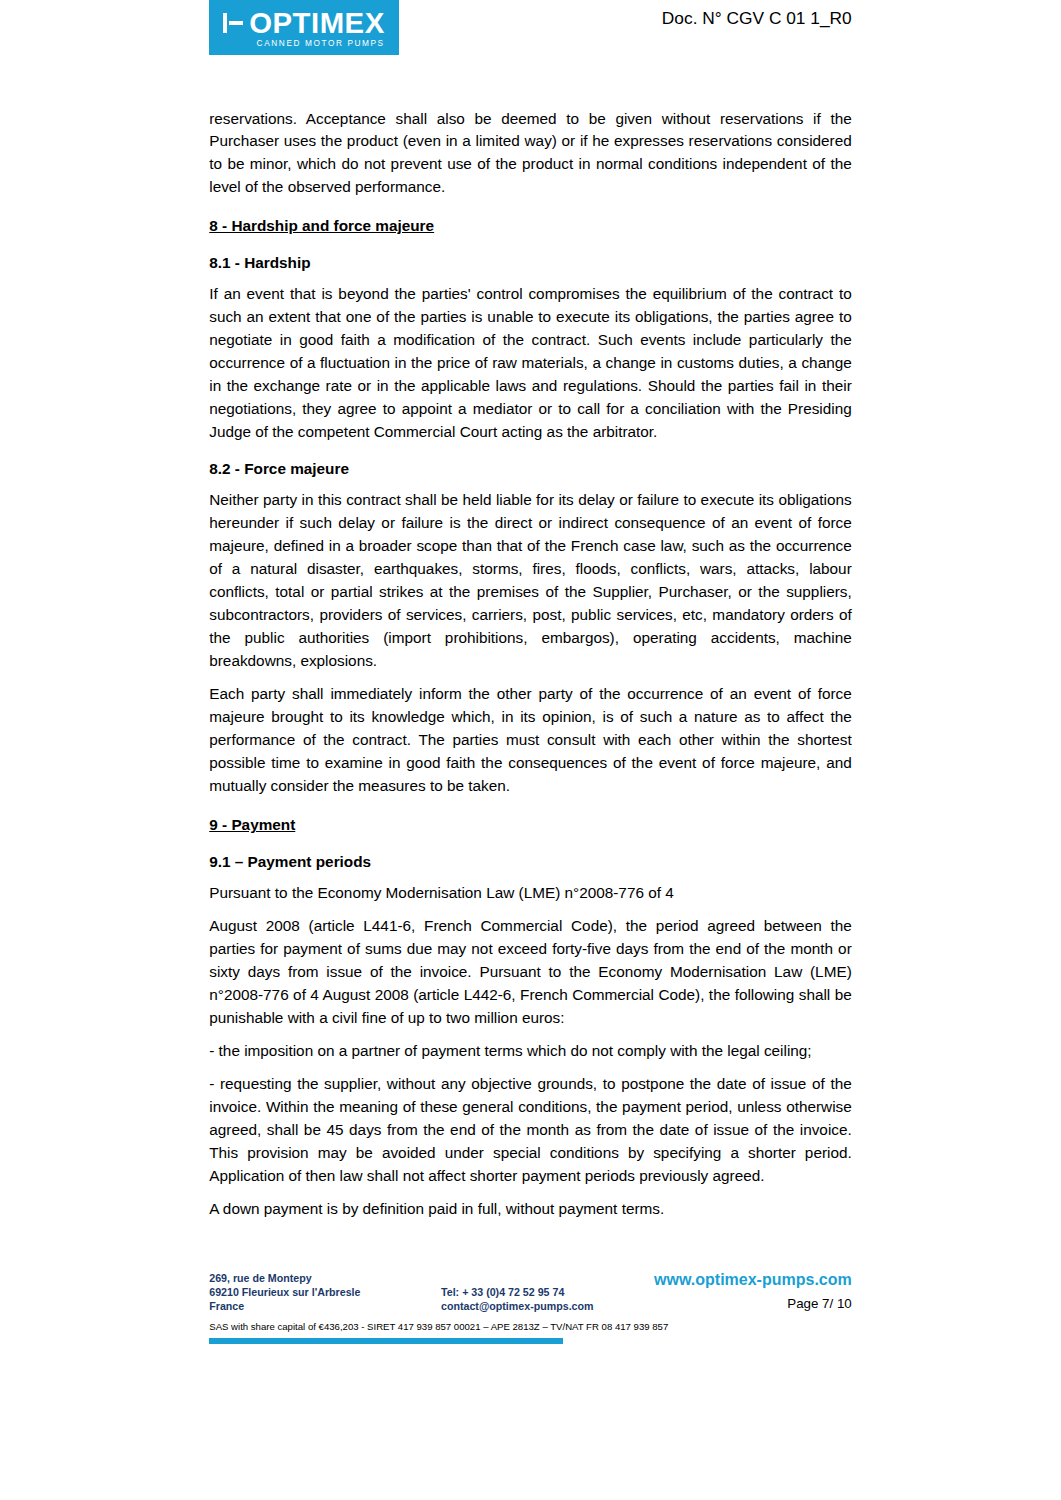OPTIMEX CANNED MOTOR PUMPS
Doc. N° CGV C 01 1_R0
reservations. Acceptance shall also be deemed to be given without reservations if the Purchaser uses the product (even in a limited way) or if he expresses reservations considered to be minor, which do not prevent use of the product in normal conditions independent of the level of the observed performance.
8 - Hardship and force majeure
8.1 - Hardship
If an event that is beyond the parties' control compromises the equilibrium of the contract to such an extent that one of the parties is unable to execute its obligations, the parties agree to negotiate in good faith a modification of the contract. Such events include particularly the occurrence of a fluctuation in the price of raw materials, a change in customs duties, a change in the exchange rate or in the applicable laws and regulations. Should the parties fail in their negotiations, they agree to appoint a mediator or to call for a conciliation with the Presiding Judge of the competent Commercial Court acting as the arbitrator.
8.2 - Force majeure
Neither party in this contract shall be held liable for its delay or failure to execute its obligations hereunder if such delay or failure is the direct or indirect consequence of an event of force majeure, defined in a broader scope than that of the French case law, such as the occurrence of a natural disaster, earthquakes, storms, fires, floods, conflicts, wars, attacks, labour conflicts, total or partial strikes at the premises of the Supplier, Purchaser, or the suppliers, subcontractors, providers of services, carriers, post, public services, etc, mandatory orders of the public authorities (import prohibitions, embargos), operating accidents, machine breakdowns, explosions.
Each party shall immediately inform the other party of the occurrence of an event of force majeure brought to its knowledge which, in its opinion, is of such a nature as to affect the performance of the contract. The parties must consult with each other within the shortest possible time to examine in good faith the consequences of the event of force majeure, and mutually consider the measures to be taken.
9 - Payment
9.1 – Payment periods
Pursuant to the Economy Modernisation Law (LME) n°2008-776 of 4
August 2008 (article L441-6, French Commercial Code), the period agreed between the parties for payment of sums due may not exceed forty-five days from the end of the month or sixty days from issue of the invoice. Pursuant to the Economy Modernisation Law (LME) n°2008-776 of 4 August 2008 (article L442-6, French Commercial Code), the following shall be punishable with a civil fine of up to two million euros:
- the imposition on a partner of payment terms which do not comply with the legal ceiling;
- requesting the supplier, without any objective grounds, to postpone the date of issue of the invoice. Within the meaning of these general conditions, the payment period, unless otherwise agreed, shall be 45 days from the end of the month as from the date of issue of the invoice. This provision may be avoided under special conditions by specifying a shorter period. Application of then law shall not affect shorter payment periods previously agreed.
A down payment is by definition paid in full, without payment terms.
269, rue de Montepy
69210 Fleurieux sur l'Arbresle
France
Tel: + 33 (0)4 72 52 95 74
contact@optimex-pumps.com
www.optimex-pumps.com
Page 7/ 10
SAS with share capital of €436,203 - SIRET 417 939 857 00021 – APE 2813Z – TV/NAT FR 08 417 939 857